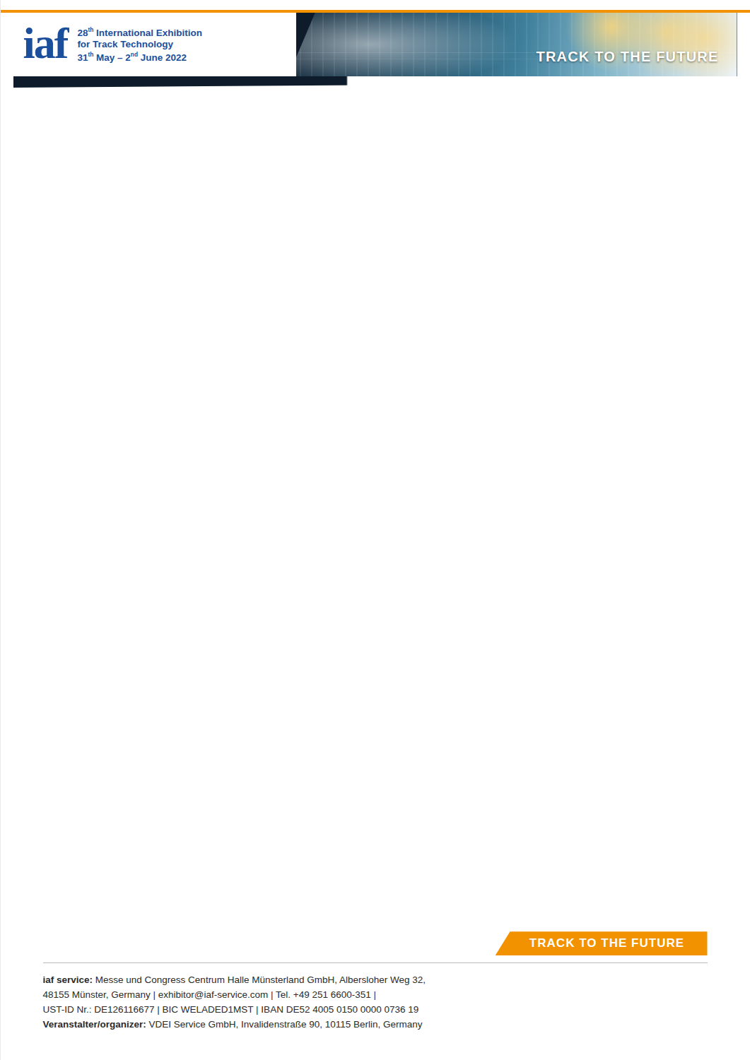iaf
28th International Exhibition
for Track Technology
31th May – 2nd June 2022
Track to the Future
Track to the Future
iaf service: Messe und Congress Centrum Halle Münsterland GmbH, Albersloher Weg 32,
48155 Münster, Germany | exhibitor@iaf-service.com | Tel. +49 251 6600-351 |
UST-ID Nr.: DE126116677 | BIC WELADED1MST | IBAN DE52 4005 0150 0000 0736 19
Veranstalter/organizer: VDEI Service GmbH, Invalidenstraße 90, 10115 Berlin, Germany